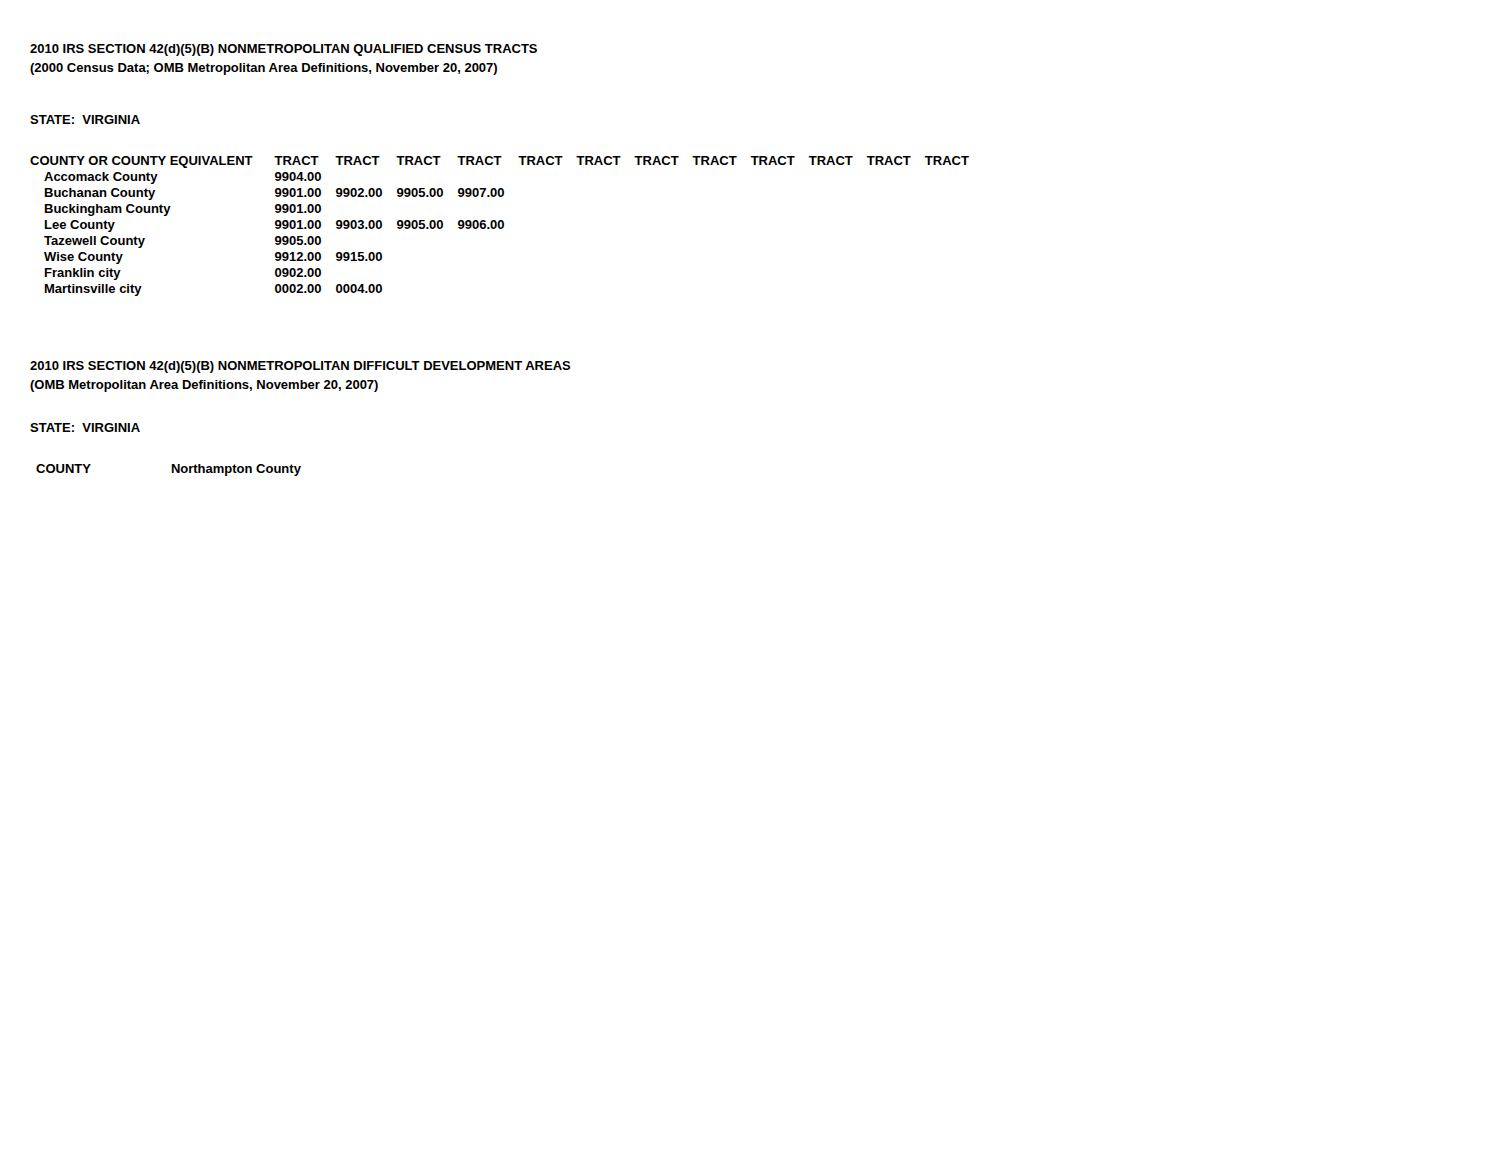2010 IRS SECTION 42(d)(5)(B) NONMETROPOLITAN QUALIFIED CENSUS TRACTS
(2000 Census Data; OMB Metropolitan Area Definitions, November 20, 2007)
STATE: VIRGINIA
| COUNTY OR COUNTY EQUIVALENT | TRACT | TRACT | TRACT | TRACT | TRACT | TRACT | TRACT | TRACT | TRACT | TRACT | TRACT | TRACT |
| --- | --- | --- | --- | --- | --- | --- | --- | --- | --- | --- | --- | --- |
| Accomack County | 9904.00 | | | | | | | | | | | |
| Buchanan County | 9901.00 | 9902.00 | 9905.00 | 9907.00 | | | | | | | | |
| Buckingham County | 9901.00 | | | | | | | | | | | |
| Lee County | 9901.00 | 9903.00 | 9905.00 | 9906.00 | | | | | | | | |
| Tazewell County | 9905.00 | | | | | | | | | | | |
| Wise County | 9912.00 | 9915.00 | | | | | | | | | | |
| Franklin city | 0902.00 | | | | | | | | | | | |
| Martinsville city | 0002.00 | 0004.00 | | | | | | | | | | |
2010 IRS SECTION 42(d)(5)(B) NONMETROPOLITAN DIFFICULT DEVELOPMENT AREAS
(OMB Metropolitan Area Definitions, November 20, 2007)
STATE: VIRGINIA
| COUNTY | Northampton County |